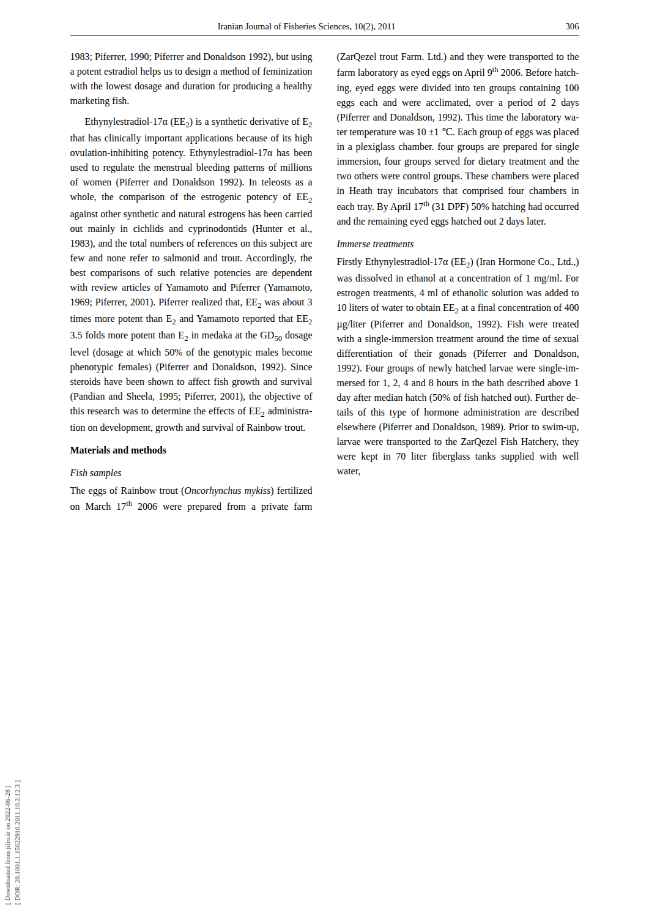[ Downloaded from jifro.ir on 2022-06-28 ] [ DOR: 20.1001.1.15622916.2011.10.2.12.3 ]
Iranian Journal of Fisheries Sciences, 10(2), 2011
306
1983; Piferrer, 1990; Piferrer and Donaldson 1992), but using a potent estradiol helps us to design a method of feminization with the lowest dosage and duration for producing a healthy marketing fish.
Ethynylestradiol-17α (EE2) is a synthetic derivative of E2 that has clinically important applications because of its high ovulation-inhibiting potency. Ethynylestradiol-17α has been used to regulate the menstrual bleeding patterns of millions of women (Piferrer and Donaldson 1992). In teleosts as a whole, the comparison of the estrogenic potency of EE2 against other synthetic and natural estrogens has been carried out mainly in cichlids and cyprinodontids (Hunter et al., 1983), and the total numbers of references on this subject are few and none refer to salmonid and trout. Accordingly, the best comparisons of such relative potencies are dependent with review articles of Yamamoto and Piferrer (Yamamoto, 1969; Piferrer, 2001). Piferrer realized that, EE2 was about 3 times more potent than E2 and Yamamoto reported that EE2 3.5 folds more potent than E2 in medaka at the GD50 dosage level (dosage at which 50% of the genotypic males become phenotypic females) (Piferrer and Donaldson, 1992). Since steroids have been shown to affect fish growth and survival (Pandian and Sheela, 1995; Piferrer, 2001), the objective of this research was to determine the effects of EE2 administration on development, growth and survival of Rainbow trout.
Materials and methods
Fish samples
The eggs of Rainbow trout (Oncorhynchus mykiss) fertilized on March 17th 2006 were prepared from a private farm (ZarQezel trout Farm. Ltd.) and they were transported to the farm laboratory as eyed eggs on April 9th 2006. Before hatching, eyed eggs were divided into ten groups containing 100 eggs each and were acclimated, over a period of 2 days (Piferrer and Donaldson, 1992). This time the laboratory water temperature was 10 ±1 ℃. Each group of eggs was placed in a plexiglass chamber. four groups are prepared for single immersion, four groups served for dietary treatment and the two others were control groups. These chambers were placed in Heath tray incubators that comprised four chambers in each tray. By April 17th (31 DPF) 50% hatching had occurred and the remaining eyed eggs hatched out 2 days later.
Immerse treatments
Firstly Ethynylestradiol-17α (EE2) (Iran Hormone Co., Ltd.,) was dissolved in ethanol at a concentration of 1 mg/ml. For estrogen treatments, 4 ml of ethanolic solution was added to 10 liters of water to obtain EE2 at a final concentration of 400 µg/liter (Piferrer and Donaldson, 1992). Fish were treated with a single-immersion treatment around the time of sexual differentiation of their gonads (Piferrer and Donaldson, 1992). Four groups of newly hatched larvae were single-immersed for 1, 2, 4 and 8 hours in the bath described above 1 day after median hatch (50% of fish hatched out). Further details of this type of hormone administration are described elsewhere (Piferrer and Donaldson, 1989). Prior to swim-up, larvae were transported to the ZarQezel Fish Hatchery, they were kept in 70 liter fiberglass tanks supplied with well water,